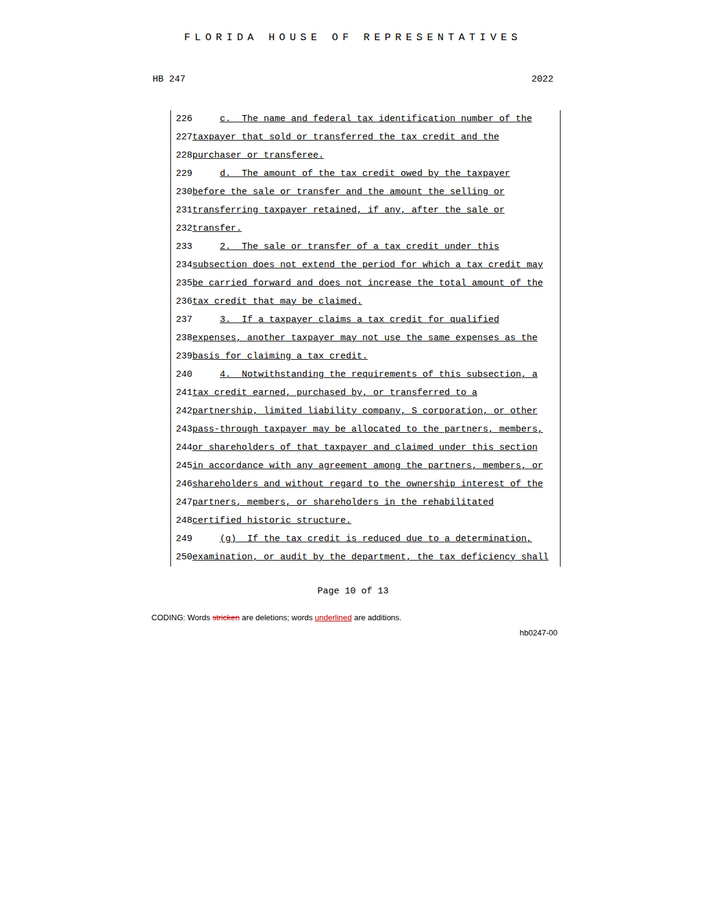FLORIDA HOUSE OF REPRESENTATIVES
HB 247 2022
| 226 | c. The name and federal tax identification number of the |
| 227 | taxpayer that sold or transferred the tax credit and the |
| 228 | purchaser or transferee. |
| 229 | d. The amount of the tax credit owed by the taxpayer |
| 230 | before the sale or transfer and the amount the selling or |
| 231 | transferring taxpayer retained, if any, after the sale or |
| 232 | transfer. |
| 233 | 2. The sale or transfer of a tax credit under this |
| 234 | subsection does not extend the period for which a tax credit may |
| 235 | be carried forward and does not increase the total amount of the |
| 236 | tax credit that may be claimed. |
| 237 | 3. If a taxpayer claims a tax credit for qualified |
| 238 | expenses, another taxpayer may not use the same expenses as the |
| 239 | basis for claiming a tax credit. |
| 240 | 4. Notwithstanding the requirements of this subsection, a |
| 241 | tax credit earned, purchased by, or transferred to a |
| 242 | partnership, limited liability company, S corporation, or other |
| 243 | pass-through taxpayer may be allocated to the partners, members, |
| 244 | or shareholders of that taxpayer and claimed under this section |
| 245 | in accordance with any agreement among the partners, members, or |
| 246 | shareholders and without regard to the ownership interest of the |
| 247 | partners, members, or shareholders in the rehabilitated |
| 248 | certified historic structure. |
| 249 | (g) If the tax credit is reduced due to a determination, |
| 250 | examination, or audit by the department, the tax deficiency shall |
Page 10 of 13
CODING: Words stricken are deletions; words underlined are additions.
hb0247-00